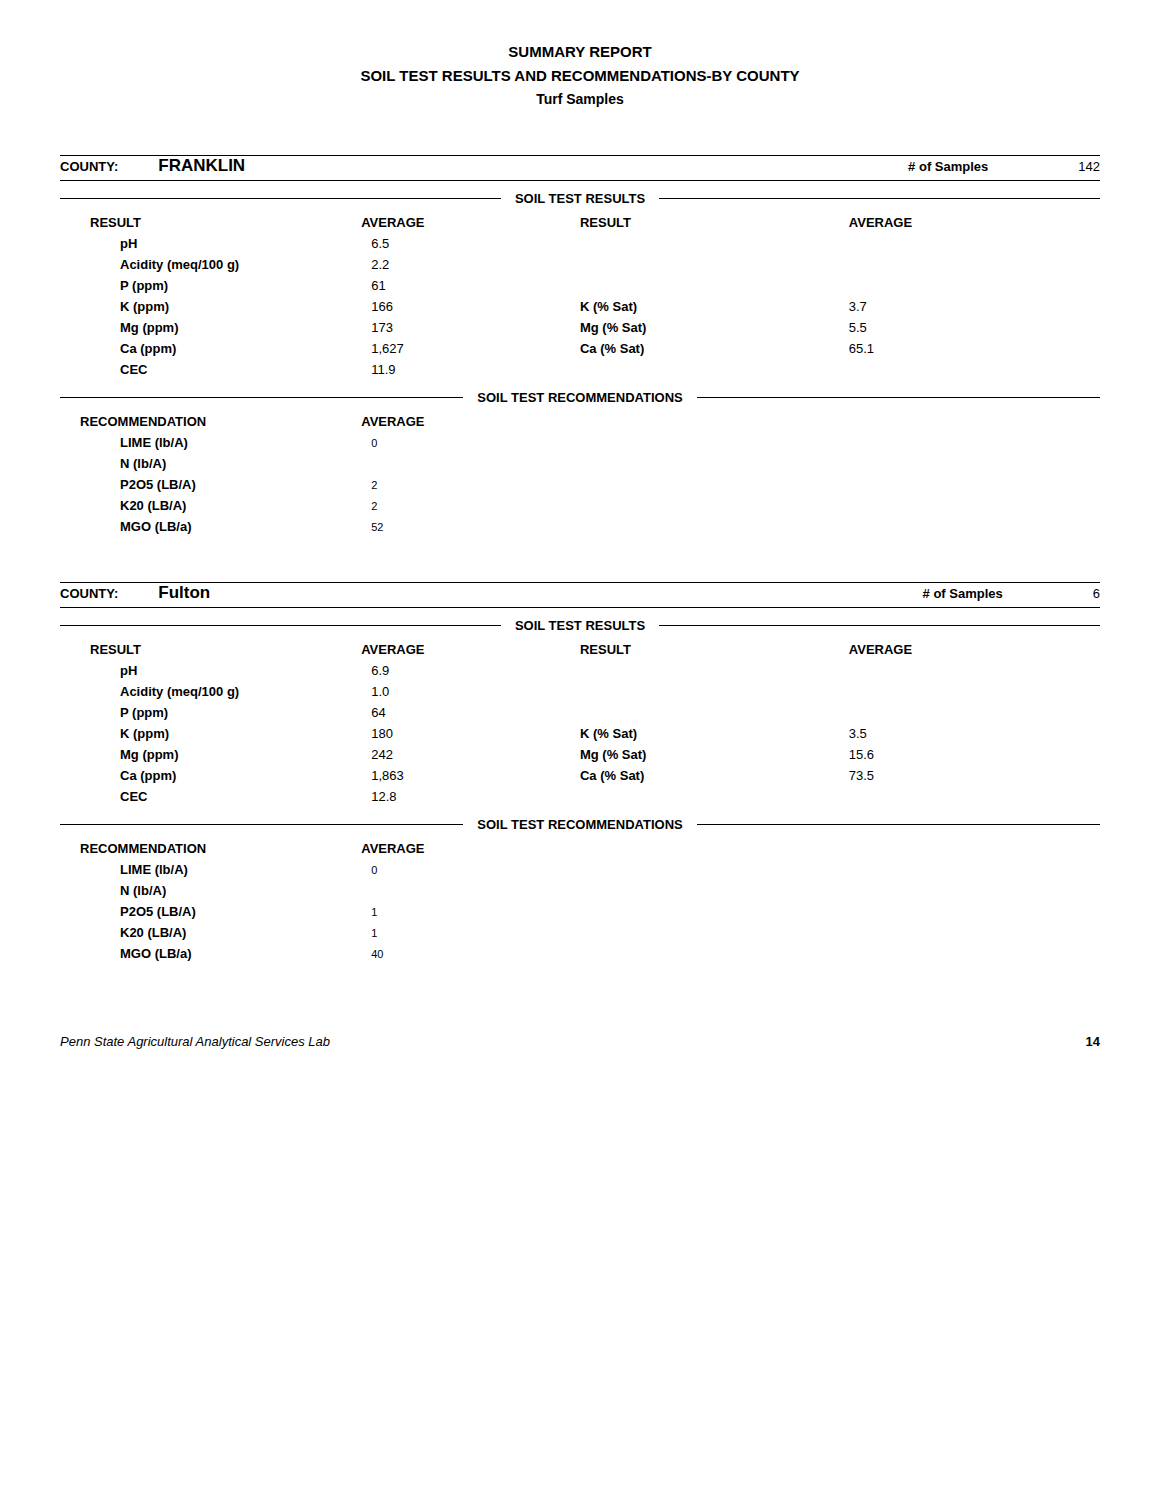SUMMARY REPORT
SOIL TEST RESULTS AND RECOMMENDATIONS-BY COUNTY
Turf Samples
COUNTY: FRANKLIN
# of Samples 142
SOIL TEST RESULTS
| RESULT | AVERAGE | RESULT | AVERAGE |
| pH | 6.5 | | |
| Acidity (meq/100 g) | 2.2 | | |
| P (ppm) | 61 | | |
| K (ppm) | 166 | K (% Sat) | 3.7 |
| Mg (ppm) | 173 | Mg (% Sat) | 5.5 |
| Ca (ppm) | 1,627 | Ca (% Sat) | 65.1 |
| CEC | 11.9 | | |
SOIL TEST RECOMMENDATIONS
| RECOMMENDATION | AVERAGE | | |
| LIME (lb/A) | 0 | | |
| N (lb/A) | | | |
| P2O5 (LB/A) | 2 | | |
| K20 (LB/A) | 2 | | |
| MGO (LB/a) | 52 | | |
COUNTY: Fulton
# of Samples 6
SOIL TEST RESULTS
| RESULT | AVERAGE | RESULT | AVERAGE |
| pH | 6.9 | | |
| Acidity (meq/100 g) | 1.0 | | |
| P (ppm) | 64 | | |
| K (ppm) | 180 | K (% Sat) | 3.5 |
| Mg (ppm) | 242 | Mg (% Sat) | 15.6 |
| Ca (ppm) | 1,863 | Ca (% Sat) | 73.5 |
| CEC | 12.8 | | |
SOIL TEST RECOMMENDATIONS
| RECOMMENDATION | AVERAGE | | |
| LIME (lb/A) | 0 | | |
| N (lb/A) | | | |
| P2O5 (LB/A) | 1 | | |
| K20 (LB/A) | 1 | | |
| MGO (LB/a) | 40 | | |
Penn State Agricultural Analytical Services Lab
14